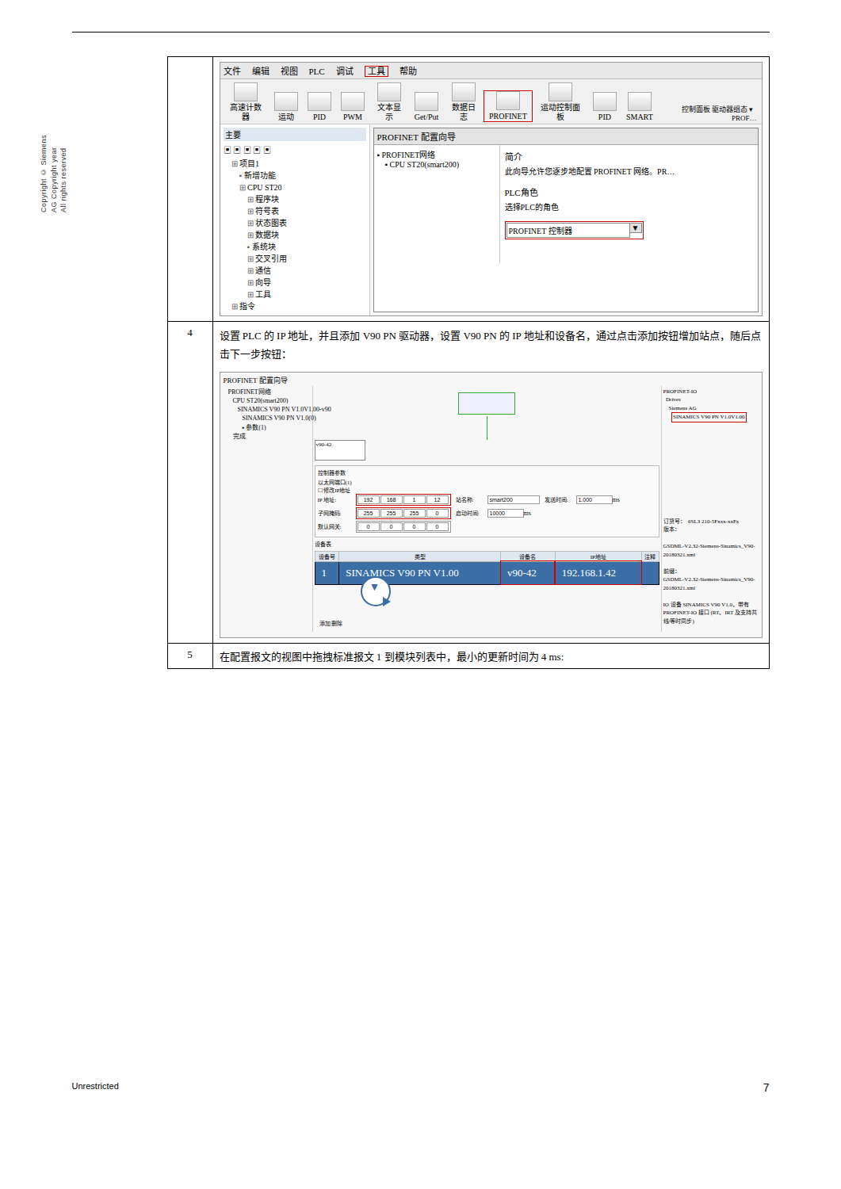Copyright © Siemens
AG Copyright year
All rights reserved
| | 文件 编辑 视图 PLC 调试 工具 帮助 高速计数器 运动 PID PWM 文本显示 Get/Put 数据日志 PROFINET 运动控制面板 PID SMART 控制面板 驱动器组态 ▾ PROF… 主要 ▣ ▣ ▣ ▣ ▣ 项目1 新增功能 CPU ST20 程序块 符号表 状态图表 数据块 系统块 交叉引用 通信 向导 工具 指令 PROFINET 配置向导 ▪ PROFINET网络 ▪ CPU ST20(smart200) 简介 此向导允许您逐步地配置 PROFINET 网络。PR… PLC角色 选择PLC的角色 PROFINET 控制器 ▼ |
| 4 | 设置 PLC 的 IP 地址，并且添加 V90 PN 驱动器，设置 V90 PN 的 IP 地址和设备名，通过点击添加按钮增加站点，随后点击下一步按钮： PROFINET 配置向导 PROFINET网络 CPU ST20(smart200) SINAMICS V90 PN V1.0V1.00-v90 SINAMICS V90 PN V1.0(0) ▪ 参数(1) 完成 v90-42 控制器参数 以太网端口(1) ☐ 修改IP地址 IP 地址: 站名称: 发送时间: ms 子网掩码: 启动时间: ms 默认网关: 设备表 / 设备号 / 类型 / 设备名 / IP地址 / 注释 / / --- / --- / --- / --- / --- / / 1 / SINAMICS V90 PN V1.00 / v90-42 / 192.168.1.42 / / 添加 删除 PROFINET-IO Drives Siemens AG SINAMICS V90 PN V1.0V1.00 订货号： 6SL3 210-5Fxxx-xxFx 版本： GSDML-V2.32-Siemens-Sinamics_V90-20180321.xml 前缀： GSDML-V2.32-Siemens-Sinamics_V90-20180321.xml IO 设备 SINAMICS V90 V1.0，带有 PROFINET-IO 接口 (RT、IRT 及支持共线/等时同步) |
| 5 | 在配置报文的视图中拖拽标准报文 1 到模块列表中，最小的更新时间为 4 ms: |
Unrestricted 7